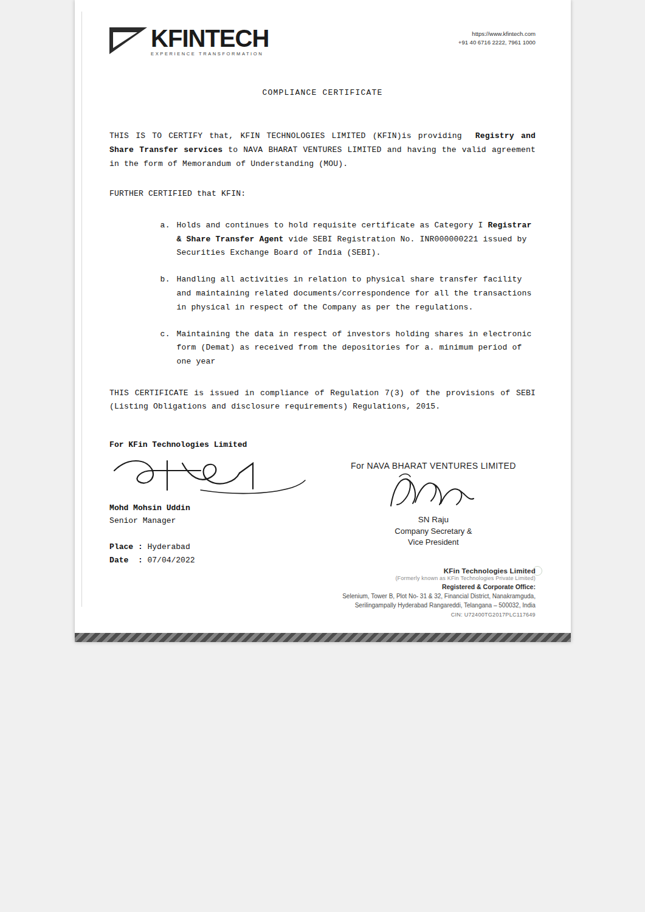KFINTECH
EXPERIENCE TRANSFORMATION
https://www.kfintech.com
+91 40 6716 2222, 7961 1000
COMPLIANCE CERTIFICATE
THIS IS TO CERTIFY that, KFIN TECHNOLOGIES LIMITED (KFIN)is providing Registry and Share Transfer services to NAVA BHARAT VENTURES LIMITED and having the valid agreement in the form of Memorandum of Understanding (MOU).
FURTHER CERTIFIED that KFIN:
Holds and continues to hold requisite certificate as Category I Registrar & Share Transfer Agent vide SEBI Registration No. INR000000221 issued by Securities Exchange Board of India (SEBI).
Handling all activities in relation to physical share transfer facility and maintaining related documents/correspondence for all the transactions in physical in respect of the Company as per the regulations.
Maintaining the data in respect of investors holding shares in electronic form (Demat) as received from the depositories for a. minimum period of one year
THIS CERTIFICATE is issued in compliance of Regulation 7(3) of the provisions of SEBI (Listing Obligations and disclosure requirements) Regulations, 2015.
For KFin Technologies Limited
Mohd Mohsin Uddin
Senior Manager
Place : Hyderabad
Date : 07/04/2022
For NAVA BHARAT VENTURES LIMITED
SN Raju
Company Secretary &
Vice President
KFin Technologies Limited
(Formerly known as KFin Technologies Private Limited)
Registered & Corporate Office:
Selenium, Tower B, Plot No- 31 & 32, Financial District, Nanakramguda,
Serilingampally Hyderabad Rangareddi, Telangana – 500032, India
CIN: U72400TG2017PLC117649